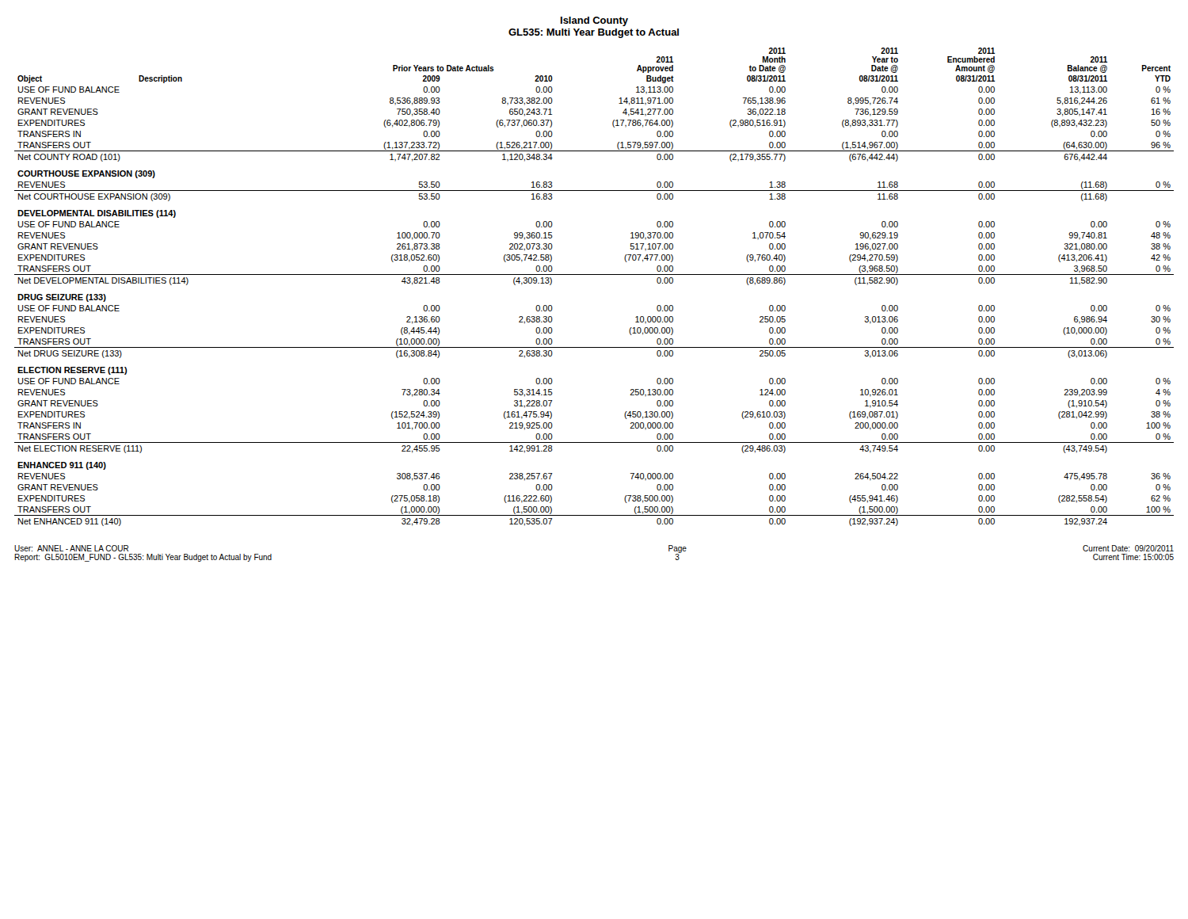Island County
GL535: Multi Year Budget to Actual
| | Prior Years to Date Actuals | 2011 Approved | 2011 Month to Date @ | 2011 Year to Date @ | 2011 Encumbered Amount @ | 2011 Balance @ | Percent |
| --- | --- | --- | --- | --- | --- | --- | --- |
| Object | Description | 2009 | 2010 | Budget | 08/31/2011 | 08/31/2011 | 08/31/2011 | 08/31/2011 | YTD |
| USE OF FUND BALANCE | 0.00 | 0.00 | 13,113.00 | 0.00 | 0.00 | 0.00 | 13,113.00 | 0 % |
| REVENUES | 8,536,889.93 | 8,733,382.00 | 14,811,971.00 | 765,138.96 | 8,995,726.74 | 0.00 | 5,816,244.26 | 61 % |
| GRANT REVENUES | 750,358.40 | 650,243.71 | 4,541,277.00 | 36,022.18 | 736,129.59 | 0.00 | 3,805,147.41 | 16 % |
| EXPENDITURES | (6,402,806.79) | (6,737,060.37) | (17,786,764.00) | (2,980,516.91) | (8,893,331.77) | 0.00 | (8,893,432.23) | 50 % |
| TRANSFERS IN | 0.00 | 0.00 | 0.00 | 0.00 | 0.00 | 0.00 | 0.00 | 0 % |
| TRANSFERS OUT | (1,137,233.72) | (1,526,217.00) | (1,579,597.00) | 0.00 | (1,514,967.00) | 0.00 | (64,630.00) | 96 % |
| Net COUNTY ROAD (101) | 1,747,207.82 | 1,120,348.34 | 0.00 | (2,179,355.77) | (676,442.44) | 0.00 | 676,442.44 | |
| COURTHOUSE EXPANSION (309) |
| REVENUES | 53.50 | 16.83 | 0.00 | 1.38 | 11.68 | 0.00 | (11.68) | 0 % |
| Net COURTHOUSE EXPANSION (309) | 53.50 | 16.83 | 0.00 | 1.38 | 11.68 | 0.00 | (11.68) | |
| DEVELOPMENTAL DISABILITIES (114) |
| USE OF FUND BALANCE | 0.00 | 0.00 | 0.00 | 0.00 | 0.00 | 0.00 | 0.00 | 0 % |
| REVENUES | 100,000.70 | 99,360.15 | 190,370.00 | 1,070.54 | 90,629.19 | 0.00 | 99,740.81 | 48 % |
| GRANT REVENUES | 261,873.38 | 202,073.30 | 517,107.00 | 0.00 | 196,027.00 | 0.00 | 321,080.00 | 38 % |
| EXPENDITURES | (318,052.60) | (305,742.58) | (707,477.00) | (9,760.40) | (294,270.59) | 0.00 | (413,206.41) | 42 % |
| TRANSFERS OUT | 0.00 | 0.00 | 0.00 | 0.00 | (3,968.50) | 0.00 | 3,968.50 | 0 % |
| Net DEVELOPMENTAL DISABILITIES (114) | 43,821.48 | (4,309.13) | 0.00 | (8,689.86) | (11,582.90) | 0.00 | 11,582.90 | |
| DRUG SEIZURE (133) |
| USE OF FUND BALANCE | 0.00 | 0.00 | 0.00 | 0.00 | 0.00 | 0.00 | 0.00 | 0 % |
| REVENUES | 2,136.60 | 2,638.30 | 10,000.00 | 250.05 | 3,013.06 | 0.00 | 6,986.94 | 30 % |
| EXPENDITURES | (8,445.44) | 0.00 | (10,000.00) | 0.00 | 0.00 | 0.00 | (10,000.00) | 0 % |
| TRANSFERS OUT | (10,000.00) | 0.00 | 0.00 | 0.00 | 0.00 | 0.00 | 0.00 | 0 % |
| Net DRUG SEIZURE (133) | (16,308.84) | 2,638.30 | 0.00 | 250.05 | 3,013.06 | 0.00 | (3,013.06) | |
| ELECTION RESERVE (111) |
| USE OF FUND BALANCE | 0.00 | 0.00 | 0.00 | 0.00 | 0.00 | 0.00 | 0.00 | 0 % |
| REVENUES | 73,280.34 | 53,314.15 | 250,130.00 | 124.00 | 10,926.01 | 0.00 | 239,203.99 | 4 % |
| GRANT REVENUES | 0.00 | 31,228.07 | 0.00 | 0.00 | 1,910.54 | 0.00 | (1,910.54) | 0 % |
| EXPENDITURES | (152,524.39) | (161,475.94) | (450,130.00) | (29,610.03) | (169,087.01) | 0.00 | (281,042.99) | 38 % |
| TRANSFERS IN | 101,700.00 | 219,925.00 | 200,000.00 | 0.00 | 200,000.00 | 0.00 | 0.00 | 100 % |
| TRANSFERS OUT | 0.00 | 0.00 | 0.00 | 0.00 | 0.00 | 0.00 | 0.00 | 0 % |
| Net ELECTION RESERVE (111) | 22,455.95 | 142,991.28 | 0.00 | (29,486.03) | 43,749.54 | 0.00 | (43,749.54) | |
| ENHANCED 911 (140) |
| REVENUES | 308,537.46 | 238,257.67 | 740,000.00 | 0.00 | 264,504.22 | 0.00 | 475,495.78 | 36 % |
| GRANT REVENUES | 0.00 | 0.00 | 0.00 | 0.00 | 0.00 | 0.00 | 0.00 | 0 % |
| EXPENDITURES | (275,058.18) | (116,222.60) | (738,500.00) | 0.00 | (455,941.46) | 0.00 | (282,558.54) | 62 % |
| TRANSFERS OUT | (1,000.00) | (1,500.00) | (1,500.00) | 0.00 | (1,500.00) | 0.00 | 0.00 | 100 % |
| Net ENHANCED 911 (140) | 32,479.28 | 120,535.07 | 0.00 | 0.00 | (192,937.24) | 0.00 | 192,937.24 | |
User: ANNEL - ANNE LA COUR Report: GL5010EM_FUND - GL535: Multi Year Budget to Actual by Fund
Page 3
Current Date: 09/20/2011 Current Time: 15:00:05